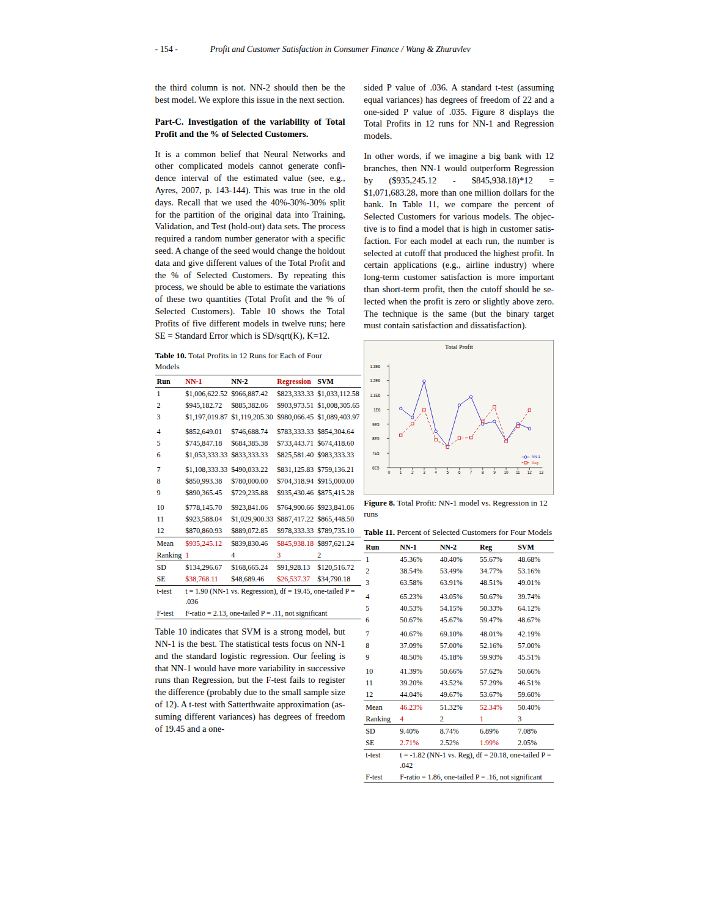- 154 -Profit and Customer Satisfaction in Consumer Finance / Wang & Zhuravlev
the third column is not. NN-2 should then be the best model. We explore this issue in the next section.
Part-C. Investigation of the variability of Total Profit and the % of Selected Customers.
It is a common belief that Neural Networks and other complicated models cannot generate confidence interval of the estimated value (see, e.g., Ayres, 2007, p. 143-144). This was true in the old days. Recall that we used the 40%-30%-30% split for the partition of the original data into Training, Validation, and Test (hold-out) data sets. The process required a random number generator with a specific seed. A change of the seed would change the holdout data and give different values of the Total Profit and the % of Selected Customers. By repeating this process, we should be able to estimate the variations of these two quantities (Total Profit and the % of Selected Customers). Table 10 shows the Total Profits of five different models in twelve runs; here SE = Standard Error which is SD/sqrt(K), K=12.
Table 10. Total Profits in 12 Runs for Each of Four Models
| Run | NN-1 | NN-2 | Regression | SVM |
| --- | --- | --- | --- | --- |
| 1 | $1,006,622.52 | $966,887.42 | $823,333.33 | $1,033,112.58 |
| 2 | $945,182.72 | $885,382.06 | $903,973.51 | $1,008,305.65 |
| 3 | $1,197,019.87 | $1,119,205.30 | $980,066.45 | $1,089,403.97 |
| 4 | $852,649.01 | $746,688.74 | $783,333.33 | $854,304.64 |
| 5 | $745,847.18 | $684,385.38 | $733,443.71 | $674,418.60 |
| 6 | $1,053,333.33 | $833,333.33 | $825,581.40 | $983,333.33 |
| 7 | $1,108,333.33 | $490,033.22 | $831,125.83 | $759,136.21 |
| 8 | $850,993.38 | $780,000.00 | $704,318.94 | $915,000.00 |
| 9 | $890,365.45 | $729,235.88 | $935,430.46 | $875,415.28 |
| 10 | $778,145.70 | $923,841.06 | $764,900.66 | $923,841.06 |
| 11 | $923,588.04 | $1,029,900.33 | $887,417.22 | $865,448.50 |
| 12 | $870,860.93 | $889,072.85 | $978,333.33 | $789,735.10 |
| Mean | $935,245.12 | $839,830.46 | $845,938.18 | $897,621.24 |
| Ranking | 1 | 4 | 3 | 2 |
| SD | $134,296.67 | $168,665.24 | $91,928.13 | $120,516.72 |
| SE | $38,768.11 | $48,689.46 | $26,537.37 | $34,790.18 |
| t-test | t = 1.90 (NN-1 vs. Regression), df = 19.45, one-tailed P = .036 |
| F-test | F-ratio = 2.13, one-tailed P = .11, not significant |
Table 10 indicates that SVM is a strong model, but NN-1 is the best. The statistical tests focus on NN-1 and the standard logistic regression. Our feeling is that NN-1 would have more variability in successive runs than Regression, but the F-test fails to register the difference (probably due to the small sample size of 12). A t-test with Satterthwaite approximation (assuming different variances) has degrees of freedom of 19.45 and a one-
sided P value of .036. A standard t-test (assuming equal variances) has degrees of freedom of 22 and a one-sided P value of .035. Figure 8 displays the Total Profits in 12 runs for NN-1 and Regression models.
In other words, if we imagine a big bank with 12 branches, then NN-1 would outperform Regression by ($935,245.12 - $845,938.18)*12 = $1,071,683.28, more than one million dollars for the bank. In Table 11, we compare the percent of Selected Customers for various models. The objective is to find a model that is high in customer satisfaction. For each model at each run, the number is selected at cutoff that produced the highest profit. In certain applications (e.g., airline industry) where long-term customer satisfaction is more important than short-term profit, then the cutoff should be selected when the profit is zero or slightly above zero. The technique is the same (but the binary target must contain satisfaction and dissatisfaction).
Total Profit
1.3E6 1.2E6 1.1E6 1E6 9E5 8E5 7E5 6E5 0 1 2 3 4 5 6 7 8 9 10 11 12 13 NN-1 Reg
Figure 8. Total Profit: NN-1 model vs. Regression in 12 runs
Table 11. Percent of Selected Customers for Four Models
| Run | NN-1 | NN-2 | Reg | SVM |
| --- | --- | --- | --- | --- |
| 1 | 45.36% | 40.40% | 55.67% | 48.68% |
| 2 | 38.54% | 53.49% | 34.77% | 53.16% |
| 3 | 63.58% | 63.91% | 48.51% | 49.01% |
| 4 | 65.23% | 43.05% | 50.67% | 39.74% |
| 5 | 40.53% | 54.15% | 50.33% | 64.12% |
| 6 | 50.67% | 45.67% | 59.47% | 48.67% |
| 7 | 40.67% | 69.10% | 48.01% | 42.19% |
| 8 | 37.09% | 57.00% | 52.16% | 57.00% |
| 9 | 48.50% | 45.18% | 59.93% | 45.51% |
| 10 | 41.39% | 50.66% | 57.62% | 50.66% |
| 11 | 39.20% | 43.52% | 57.29% | 46.51% |
| 12 | 44.04% | 49.67% | 53.67% | 59.60% |
| Mean | 46.23% | 51.32% | 52.34% | 50.40% |
| Ranking | 4 | 2 | 1 | 3 |
| SD | 9.40% | 8.74% | 6.89% | 7.08% |
| SE | 2.71% | 2.52% | 1.99% | 2.05% |
| t-test | t = -1.82 (NN-1 vs. Reg), df = 20.18, one-tailed P = .042 |
| F-test | F-ratio = 1.86, one-tailed P = .16, not significant |